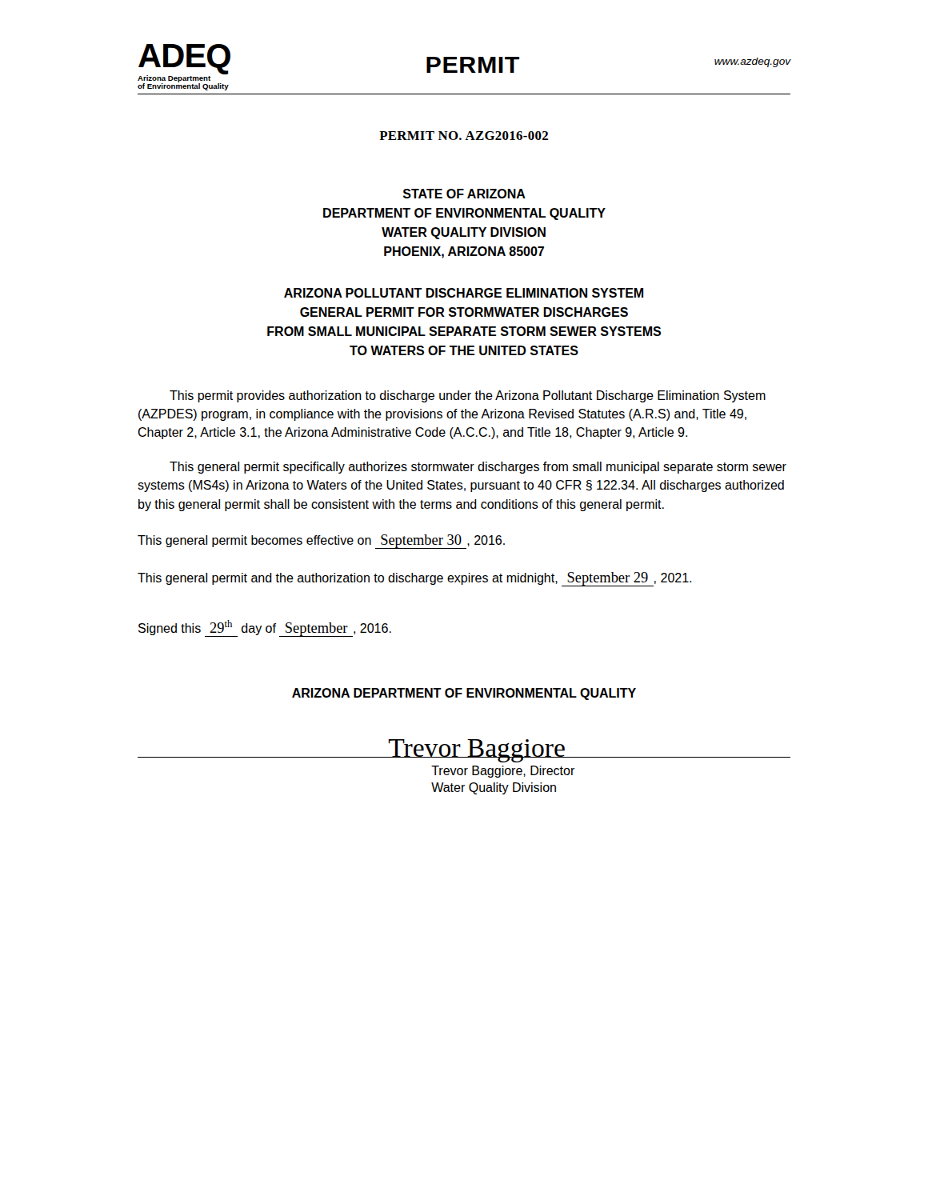ADEQ
Arizona Department
of Environmental Quality
PERMIT
www.azdeq.gov
PERMIT NO. AZG2016-002
STATE OF ARIZONA
DEPARTMENT OF ENVIRONMENTAL QUALITY
WATER QUALITY DIVISION
PHOENIX, ARIZONA 85007
ARIZONA POLLUTANT DISCHARGE ELIMINATION SYSTEM
GENERAL PERMIT FOR STORMWATER DISCHARGES
FROM SMALL MUNICIPAL SEPARATE STORM SEWER SYSTEMS
TO WATERS OF THE UNITED STATES
This permit provides authorization to discharge under the Arizona Pollutant Discharge Elimination System (AZPDES) program, in compliance with the provisions of the Arizona Revised Statutes (A.R.S) and, Title 49, Chapter 2, Article 3.1, the Arizona Administrative Code (A.C.C.), and Title 18, Chapter 9, Article 9.
This general permit specifically authorizes stormwater discharges from small municipal separate storm sewer systems (MS4s) in Arizona to Waters of the United States, pursuant to 40 CFR § 122.34. All discharges authorized by this general permit shall be consistent with the terms and conditions of this general permit.
This general permit becomes effective on September 30, 2016.
This general permit and the authorization to discharge expires at midnight, September 29, 2021.
Signed this 29th day of September, 2016.
ARIZONA DEPARTMENT OF ENVIRONMENTAL QUALITY
Trevor Baggiore
Trevor Baggiore, Director
Water Quality Division